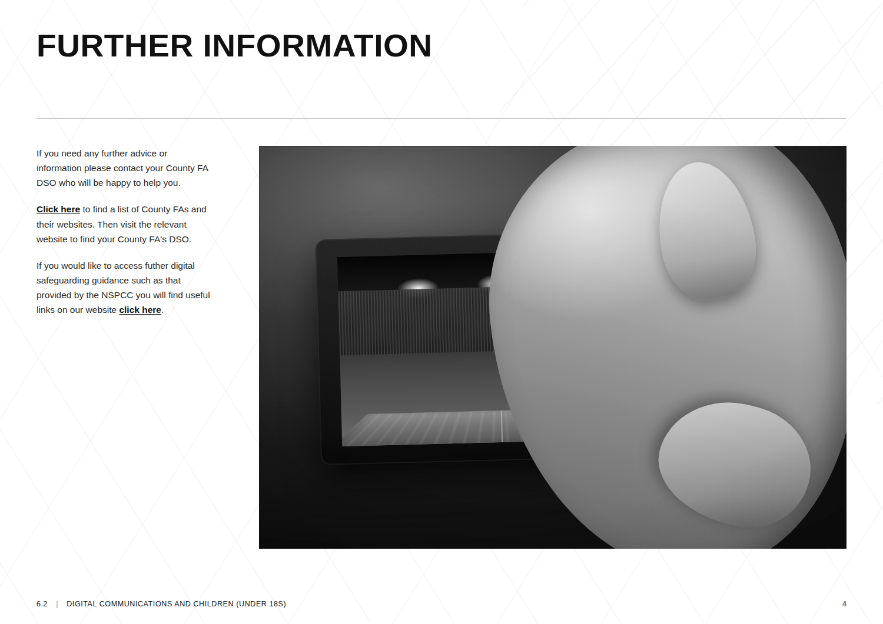Further Information
If you need any further advice or information please contact your County FA DSO who will be happy to help you.
Click here to find a list of County FAs and their websites. Then visit the relevant website to find your County FA's DSO.
If you would like to access futher digital safeguarding guidance such as that provided by the NSPCC you will find useful links on our website click here.
6.2 | Digital Communications and Children (Under 18s)
4